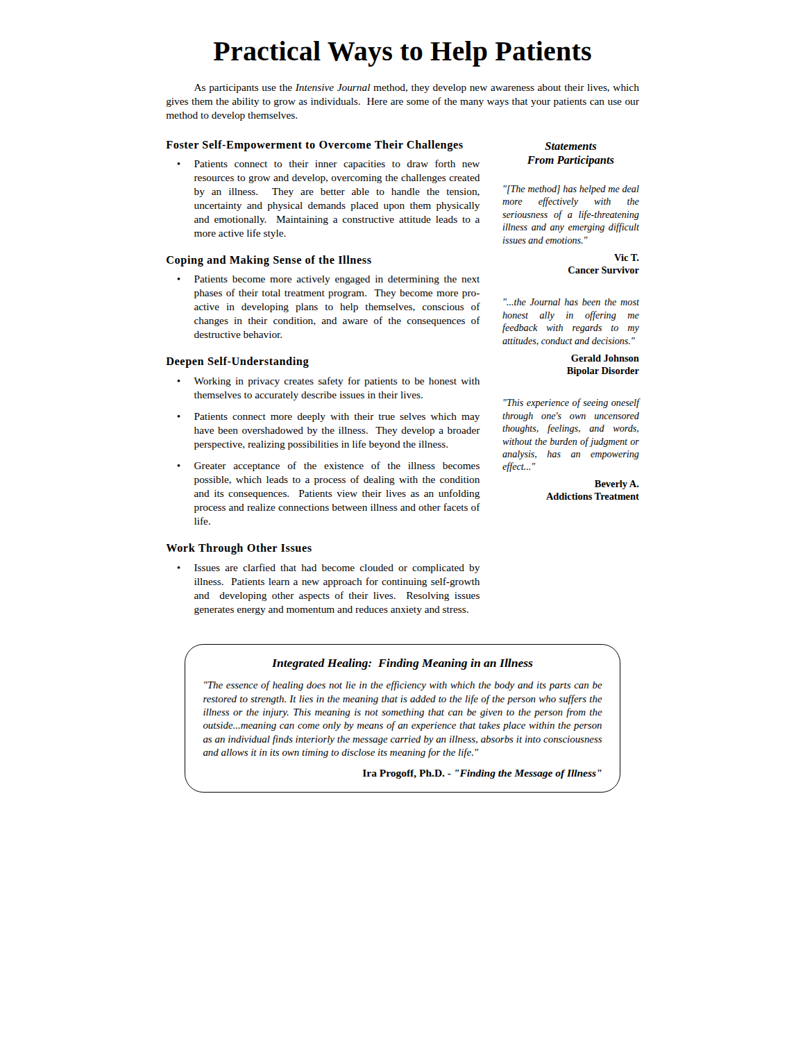Practical Ways to Help Patients
As participants use the Intensive Journal method, they develop new awareness about their lives, which gives them the ability to grow as individuals. Here are some of the many ways that your patients can use our method to develop themselves.
Foster Self-Empowerment to Overcome Their Challenges
•
Patients connect to their inner capacities to draw forth new resources to grow and develop, overcoming the challenges created by an illness. They are better able to handle the tension, uncertainty and physical demands placed upon them physically and emotionally. Maintaining a constructive attitude leads to a more active life style.
Coping and Making Sense of the Illness
•
Patients become more actively engaged in determining the next phases of their total treatment program. They become more pro-active in developing plans to help themselves, conscious of changes in their condition, and aware of the consequences of destructive behavior.
Deepen Self-Understanding
•
Working in privacy creates safety for patients to be honest with themselves to accurately describe issues in their lives.
•
Patients connect more deeply with their true selves which may have been overshadowed by the illness. They develop a broader perspective, realizing possibilities in life beyond the illness.
•
Greater acceptance of the existence of the illness becomes possible, which leads to a process of dealing with the condition and its consequences. Patients view their lives as an unfolding process and realize connections between illness and other facets of life.
Work Through Other Issues
•
Issues are clarfied that had become clouded or complicated by illness. Patients learn a new approach for continuing self-growth and developing other aspects of their lives. Resolving issues generates energy and momentum and reduces anxiety and stress.
Statements
From Participants
"[The method] has helped me deal more effectively with the seriousness of a life-threatening illness and any emerging difficult issues and emotions." Vic T.
Cancer Survivor
"...the Journal has been the most honest ally in offering me feedback with regards to my attitudes, conduct and decisions." Gerald Johnson
Bipolar Disorder
"This experience of seeing oneself through one's own uncensored thoughts, feelings, and words, without the burden of judgment or analysis, has an empowering effect..." Beverly A.
Addictions Treatment
Integrated Healing: Finding Meaning in an Illness
"The essence of healing does not lie in the efficiency with which the body and its parts can be restored to strength. It lies in the meaning that is added to the life of the person who suffers the illness or the injury. This meaning is not something that can be given to the person from the outside...meaning can come only by means of an experience that takes place within the person as an individual finds interiorly the message carried by an illness, absorbs it into consciousness and allows it in its own timing to disclose its meaning for the life."
Ira Progoff, Ph.D. - "Finding the Message of Illness"